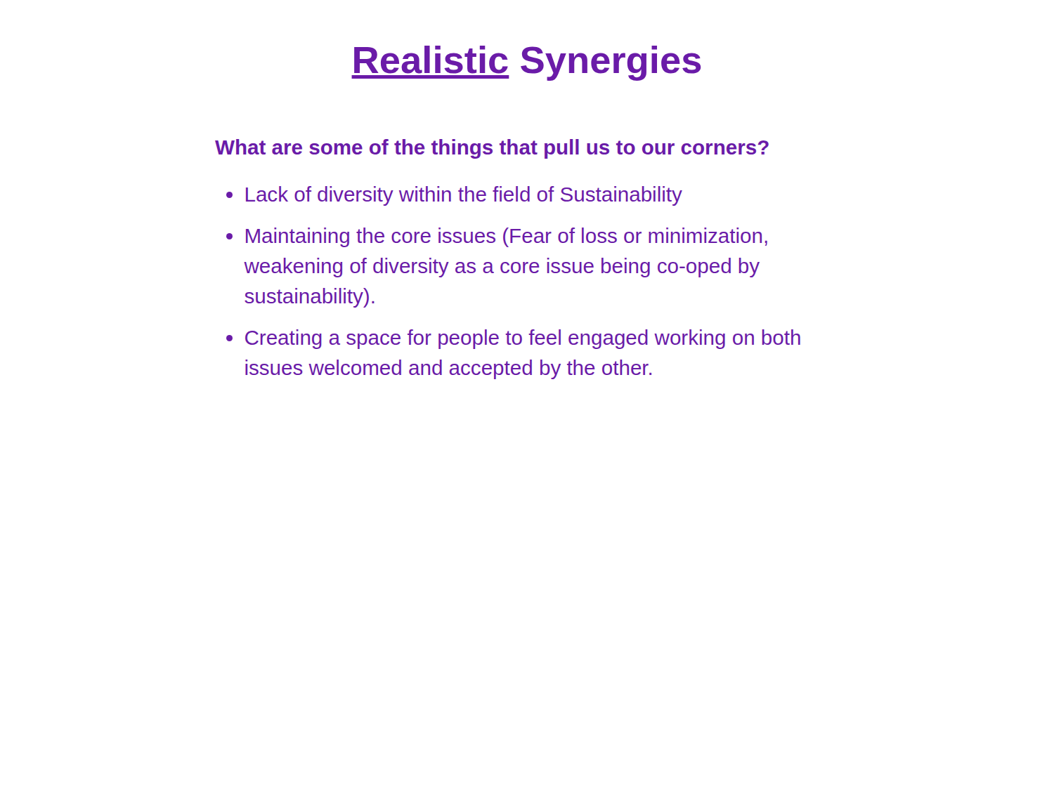Realistic Synergies
What are some of the things that pull us to our corners?
Lack of diversity within the field of Sustainability
Maintaining the core issues (Fear of loss or minimization, weakening of diversity as a core issue being co-oped by sustainability).
Creating a space for people to feel engaged working on both issues welcomed and accepted by the other.